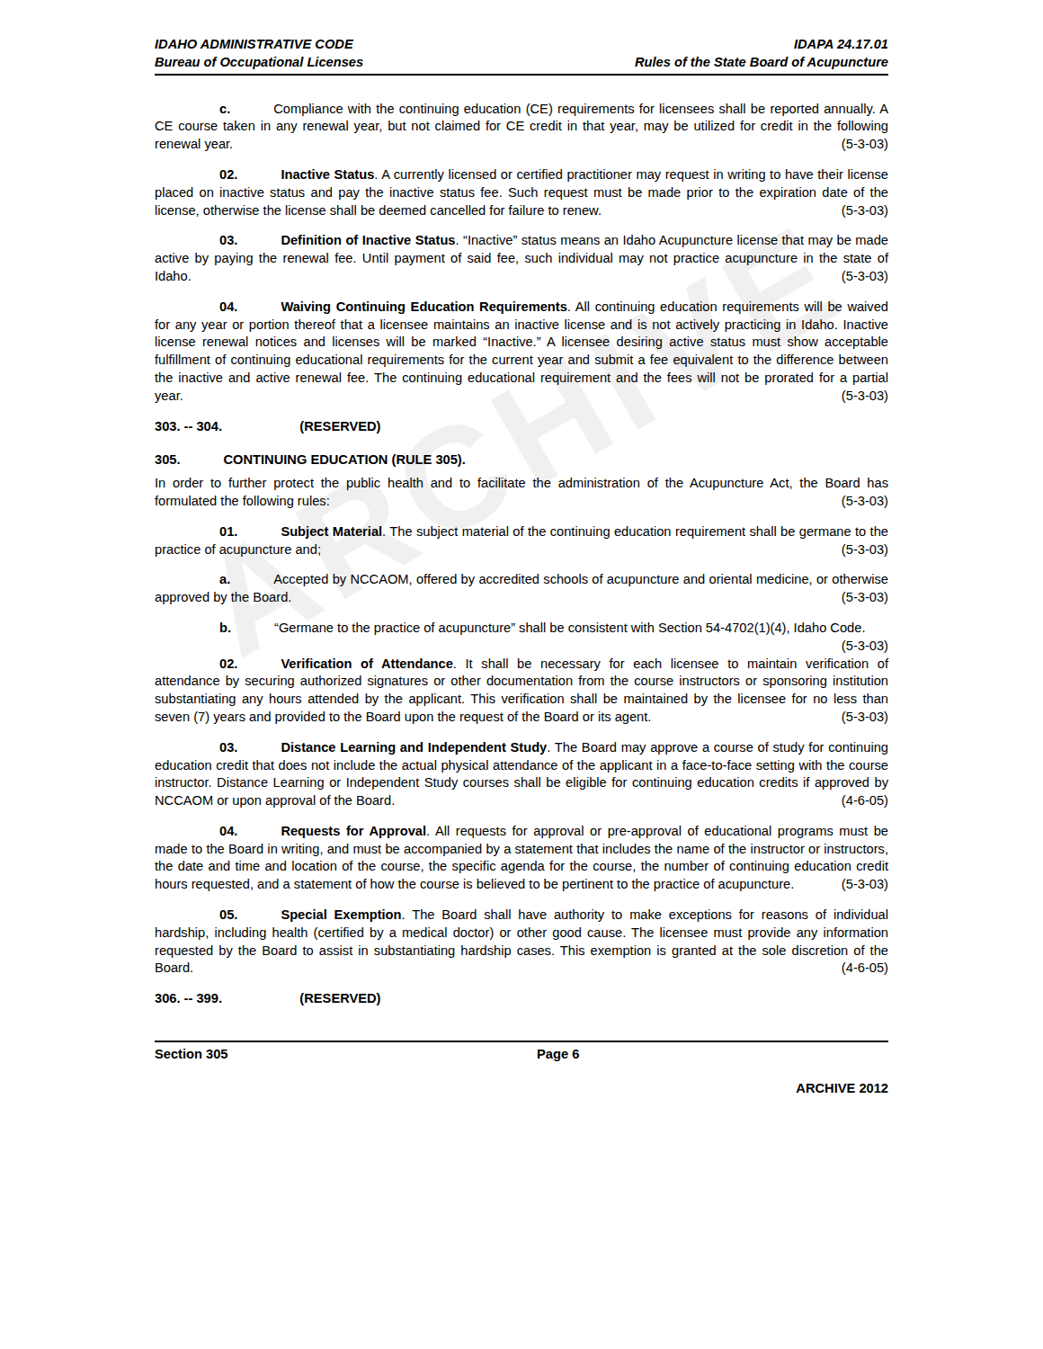IDAHO ADMINISTRATIVE CODE IDAPA 24.17.01
Bureau of Occupational Licenses Rules of the State Board of Acupuncture
ARCHIVE
c. Compliance with the continuing education (CE) requirements for licensees shall be reported annually. A CE course taken in any renewal year, but not claimed for CE credit in that year, may be utilized for credit in the following renewal year.(5-3-03)
02. Inactive Status. A currently licensed or certified practitioner may request in writing to have their license placed on inactive status and pay the inactive status fee. Such request must be made prior to the expiration date of the license, otherwise the license shall be deemed cancelled for failure to renew.(5-3-03)
03. Definition of Inactive Status. “Inactive” status means an Idaho Acupuncture license that may be made active by paying the renewal fee. Until payment of said fee, such individual may not practice acupuncture in the state of Idaho.(5-3-03)
04. Waiving Continuing Education Requirements. All continuing education requirements will be waived for any year or portion thereof that a licensee maintains an inactive license and is not actively practicing in Idaho. Inactive license renewal notices and licenses will be marked “Inactive.” A licensee desiring active status must show acceptable fulfillment of continuing educational requirements for the current year and submit a fee equivalent to the difference between the inactive and active renewal fee. The continuing educational requirement and the fees will not be prorated for a partial year.(5-3-03)
303. -- 304. (RESERVED)
305. CONTINUING EDUCATION (RULE 305).
In order to further protect the public health and to facilitate the administration of the Acupuncture Act, the Board has formulated the following rules:(5-3-03)
01. Subject Material. The subject material of the continuing education requirement shall be germane to the practice of acupuncture and;(5-3-03)
a. Accepted by NCCAOM, offered by accredited schools of acupuncture and oriental medicine, or otherwise approved by the Board.(5-3-03)
b. “Germane to the practice of acupuncture” shall be consistent with Section 54-4702(1)(4), Idaho Code.(5-3-03)
02. Verification of Attendance. It shall be necessary for each licensee to maintain verification of attendance by securing authorized signatures or other documentation from the course instructors or sponsoring institution substantiating any hours attended by the applicant. This verification shall be maintained by the licensee for no less than seven (7) years and provided to the Board upon the request of the Board or its agent.(5-3-03)
03. Distance Learning and Independent Study. The Board may approve a course of study for continuing education credit that does not include the actual physical attendance of the applicant in a face-to-face setting with the course instructor. Distance Learning or Independent Study courses shall be eligible for continuing education credits if approved by NCCAOM or upon approval of the Board.(4-6-05)
04. Requests for Approval. All requests for approval or pre-approval of educational programs must be made to the Board in writing, and must be accompanied by a statement that includes the name of the instructor or instructors, the date and time and location of the course, the specific agenda for the course, the number of continuing education credit hours requested, and a statement of how the course is believed to be pertinent to the practice of acupuncture.(5-3-03)
05. Special Exemption. The Board shall have authority to make exceptions for reasons of individual hardship, including health (certified by a medical doctor) or other good cause. The licensee must provide any information requested by the Board to assist in substantiating hardship cases. This exemption is granted at the sole discretion of the Board.(4-6-05)
306. -- 399. (RESERVED)
Section 305 Page 6
ARCHIVE 2012